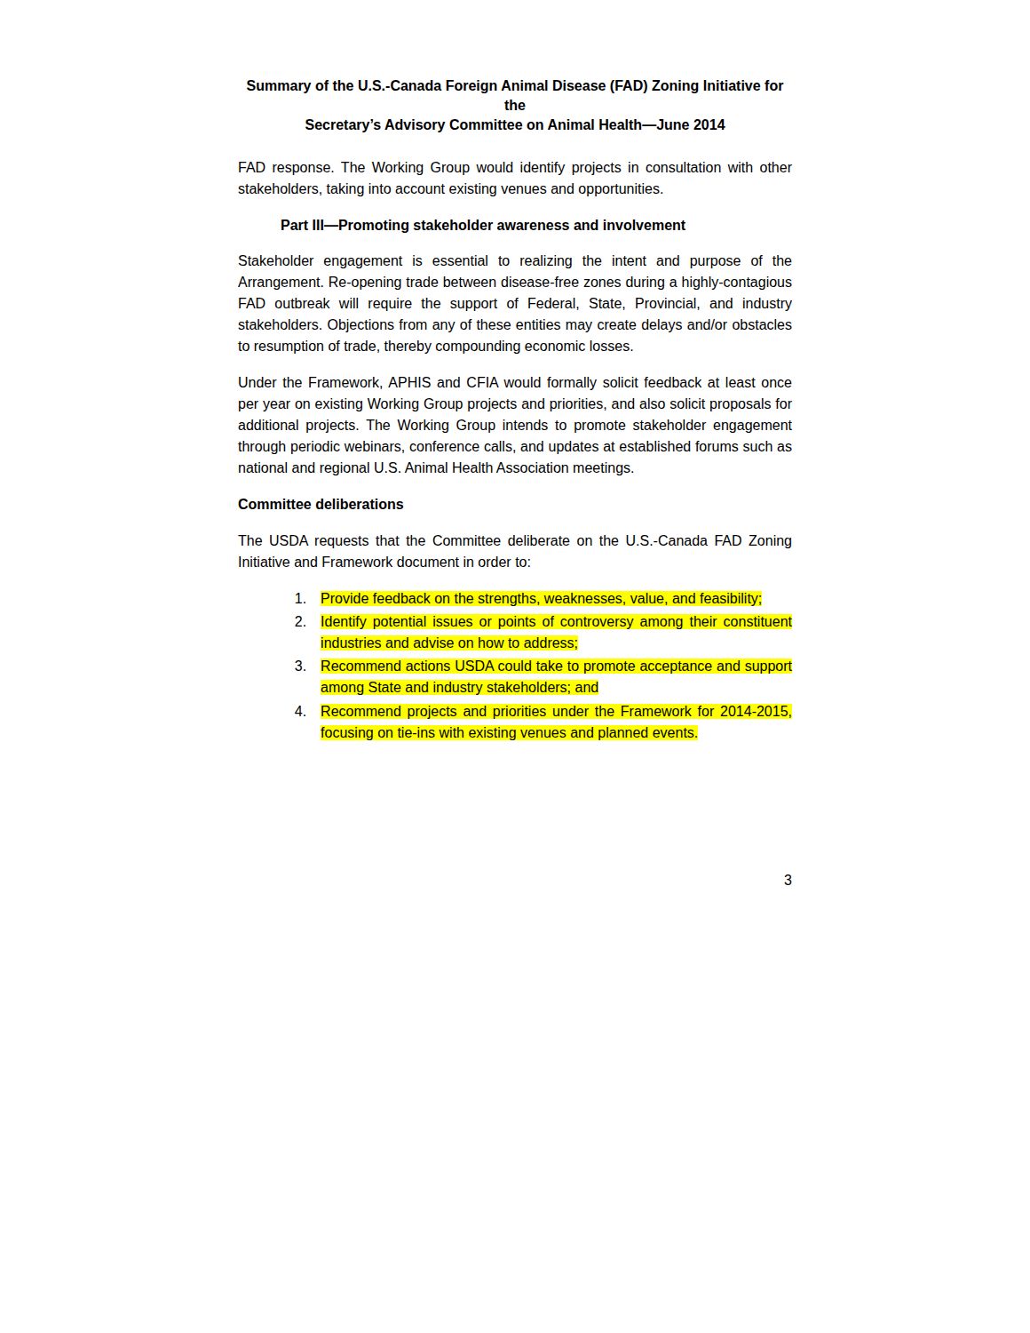Summary of the U.S.-Canada Foreign Animal Disease (FAD) Zoning Initiative for the
Secretary’s Advisory Committee on Animal Health—June 2014
FAD response. The Working Group would identify projects in consultation with other stakeholders, taking into account existing venues and opportunities.
Part III—Promoting stakeholder awareness and involvement
Stakeholder engagement is essential to realizing the intent and purpose of the Arrangement. Re-opening trade between disease-free zones during a highly-contagious FAD outbreak will require the support of Federal, State, Provincial, and industry stakeholders. Objections from any of these entities may create delays and/or obstacles to resumption of trade, thereby compounding economic losses.
Under the Framework, APHIS and CFIA would formally solicit feedback at least once per year on existing Working Group projects and priorities, and also solicit proposals for additional projects. The Working Group intends to promote stakeholder engagement through periodic webinars, conference calls, and updates at established forums such as national and regional U.S. Animal Health Association meetings.
Committee deliberations
The USDA requests that the Committee deliberate on the U.S.-Canada FAD Zoning Initiative and Framework document in order to:
Provide feedback on the strengths, weaknesses, value, and feasibility;
Identify potential issues or points of controversy among their constituent industries and advise on how to address;
Recommend actions USDA could take to promote acceptance and support among State and industry stakeholders; and
Recommend projects and priorities under the Framework for 2014-2015, focusing on tie-ins with existing venues and planned events.
3